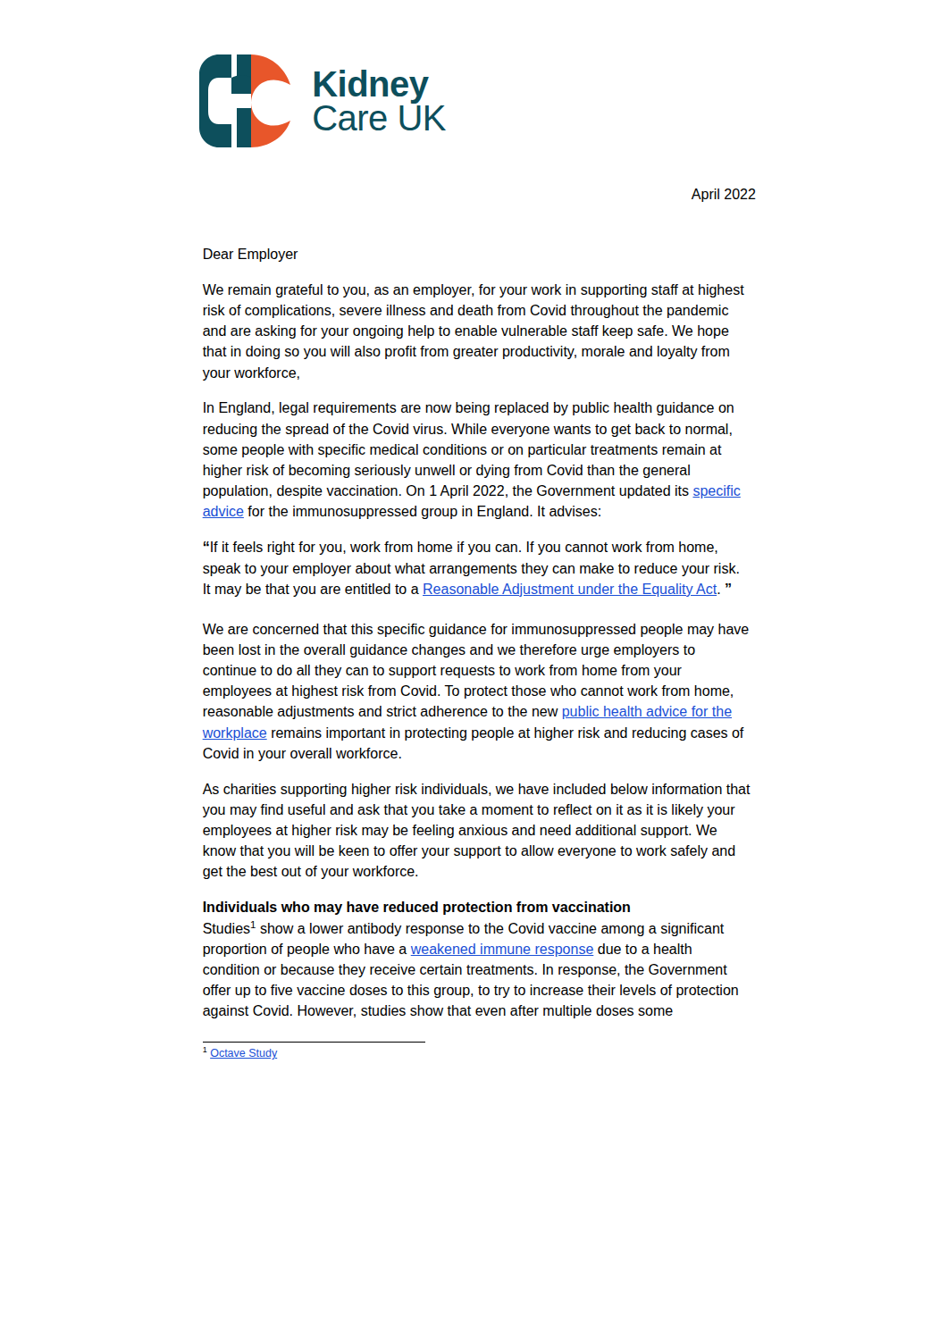Kidney Care UK
April 2022
Dear Employer
We remain grateful to you, as an employer, for your work in supporting staff at highest risk of complications, severe illness and death from Covid throughout the pandemic and are asking for your ongoing help to enable vulnerable staff keep safe. We hope that in doing so you will also profit from greater productivity, morale and loyalty from your workforce,
In England, legal requirements are now being replaced by public health guidance on reducing the spread of the Covid virus. While everyone wants to get back to normal, some people with specific medical conditions or on particular treatments remain at higher risk of becoming seriously unwell or dying from Covid than the general population, despite vaccination. On 1 April 2022, the Government updated its specific advice for the immunosuppressed group in England. It advises:
“If it feels right for you, work from home if you can. If you cannot work from home, speak to your employer about what arrangements they can make to reduce your risk. It may be that you are entitled to a Reasonable Adjustment under the Equality Act. ”
We are concerned that this specific guidance for immunosuppressed people may have been lost in the overall guidance changes and we therefore urge employers to continue to do all they can to support requests to work from home from your employees at highest risk from Covid. To protect those who cannot work from home, reasonable adjustments and strict adherence to the new public health advice for the workplace remains important in protecting people at higher risk and reducing cases of Covid in your overall workforce.
As charities supporting higher risk individuals, we have included below information that you may find useful and ask that you take a moment to reflect on it as it is likely your employees at higher risk may be feeling anxious and need additional support. We know that you will be keen to offer your support to allow everyone to work safely and get the best out of your workforce.
Individuals who may have reduced protection from vaccination
Studies1 show a lower antibody response to the Covid vaccine among a significant proportion of people who have a weakened immune response due to a health condition or because they receive certain treatments. In response, the Government offer up to five vaccine doses to this group, to try to increase their levels of protection against Covid. However, studies show that even after multiple doses some
1 Octave Study